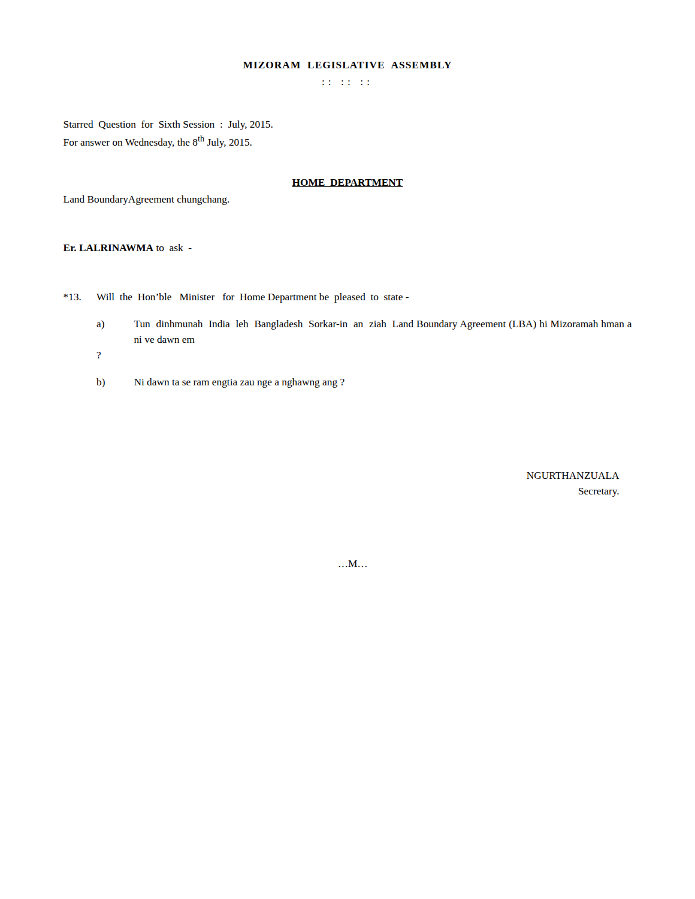MIZORAM LEGISLATIVE ASSEMBLY
:: :: ::
Starred Question for Sixth Session : July, 2015.
For answer on Wednesday, the 8th July, 2015.
HOME DEPARTMENT
Land BoundaryAgreement chungchang.
Er. LALRINAWMA to ask -
| *13. | Will the Hon’ble Minister for Home Department be pleased to state - |
| | a) | Tun dinhmunah India leh Bangladesh Sorkar-in an ziah Land Boundary Agreement (LBA) hi Mizoramah hman a ni ve dawn em |
| | ? | |
| | b) | Ni dawn ta se ram engtia zau nge a nghawng ang ? |
NGURTHANZUALA
Secretary.
…M…